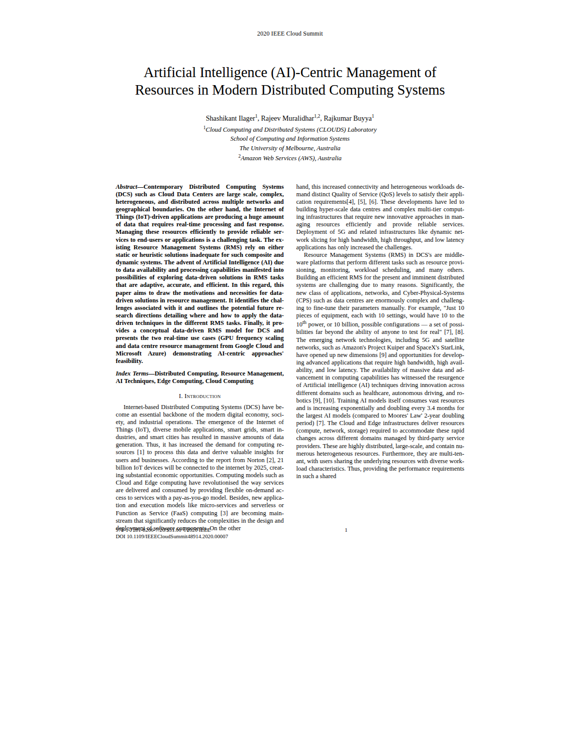2020 IEEE Cloud Summit
Artificial Intelligence (AI)-Centric Management of Resources in Modern Distributed Computing Systems
Shashikant Ilager1, Rajeev Muralidhar1,2, Rajkumar Buyya1
1Cloud Computing and Distributed Systems (CLOUDS) Laboratory
School of Computing and Information Systems
The University of Melbourne, Australia
2Amazon Web Services (AWS), Australia
Abstract—Contemporary Distributed Computing Systems (DCS) such as Cloud Data Centers are large scale, complex, heterogeneous, and distributed across multiple networks and geographical boundaries. On the other hand, the Internet of Things (IoT)-driven applications are producing a huge amount of data that requires real-time processing and fast response. Managing these resources efficiently to provide reliable services to end-users or applications is a challenging task. The existing Resource Management Systems (RMS) rely on either static or heuristic solutions inadequate for such composite and dynamic systems. The advent of Artificial Intelligence (AI) due to data availability and processing capabilities manifested into possibilities of exploring data-driven solutions in RMS tasks that are adaptive, accurate, and efficient. In this regard, this paper aims to draw the motivations and necessities for data-driven solutions in resource management. It identifies the challenges associated with it and outlines the potential future research directions detailing where and how to apply the data-driven techniques in the different RMS tasks. Finally, it provides a conceptual data-driven RMS model for DCS and presents the two real-time use cases (GPU frequency scaling and data centre resource management from Google Cloud and Microsoft Azure) demonstrating AI-centric approaches' feasibility.
Index Terms—Distributed Computing, Resource Management, AI Techniques, Edge Computing, Cloud Computing
I. Introduction
Internet-based Distributed Computing Systems (DCS) have become an essential backbone of the modern digital economy, society, and industrial operations. The emergence of the Internet of Things (IoT), diverse mobile applications, smart grids, smart industries, and smart cities has resulted in massive amounts of data generation. Thus, it has increased the demand for computing resources [1] to process this data and derive valuable insights for users and businesses. According to the report from Norton [2], 21 billion IoT devices will be connected to the internet by 2025, creating substantial economic opportunities. Computing models such as Cloud and Edge computing have revolutionised the way services are delivered and consumed by providing flexible on-demand access to services with a pay-as-you-go model. Besides, new application and execution models like micro-services and serverless or Function as Service (FaaS) computing [3] are becoming mainstream that significantly reduces the complexities in the design and deployment of software components. On the other
hand, this increased connectivity and heterogeneous workloads demand distinct Quality of Service (QoS) levels to satisfy their application requirements[4], [5], [6]. These developments have led to building hyper-scale data centres and complex multi-tier computing infrastructures that require new innovative approaches in managing resources efficiently and provide reliable services. Deployment of 5G and related infrastructures like dynamic network slicing for high bandwidth, high throughput, and low latency applications has only increased the challenges.
Resource Management Systems (RMS) in DCS's are middleware platforms that perform different tasks such as resource provisioning, monitoring, workload scheduling, and many others. Building an efficient RMS for the present and imminent distributed systems are challenging due to many reasons. Significantly, the new class of applications, networks, and Cyber-Physical-Systems (CPS) such as data centres are enormously complex and challenging to fine-tune their parameters manually. For example, "Just 10 pieces of equipment, each with 10 settings, would have 10 to the 10th power, or 10 billion, possible configurations — a set of possibilities far beyond the ability of anyone to test for real" [7], [8]. The emerging network technologies, including 5G and satellite networks, such as Amazon's Project Kuiper and SpaceX's StarLink, have opened up new dimensions [9] and opportunities for developing advanced applications that require high bandwidth, high availability, and low latency. The availability of massive data and advancement in computing capabilities has witnessed the resurgence of Artificial intelligence (AI) techniques driving innovation across different domains such as healthcare, autonomous driving, and robotics [9], [10]. Training AI models itself consumes vast resources and is increasing exponentially and doubling every 3.4 months for the largest AI models (compared to Moores' Law' 2-year doubling period) [7]. The Cloud and Edge infrastructures deliver resources (compute, network, storage) required to accommodate these rapid changes across different domains managed by third-party service providers. These are highly distributed, large-scale, and contain numerous heterogeneous resources. Furthermore, they are multi-tenant, with users sharing the underlying resources with diverse workload characteristics. Thus, providing the performance requirements in such a shared
978-1-7281-8266-7/20/$31.00 ©2020 IEEE
DOI 10.1109/IEEECloudSummit48914.2020.00007
1